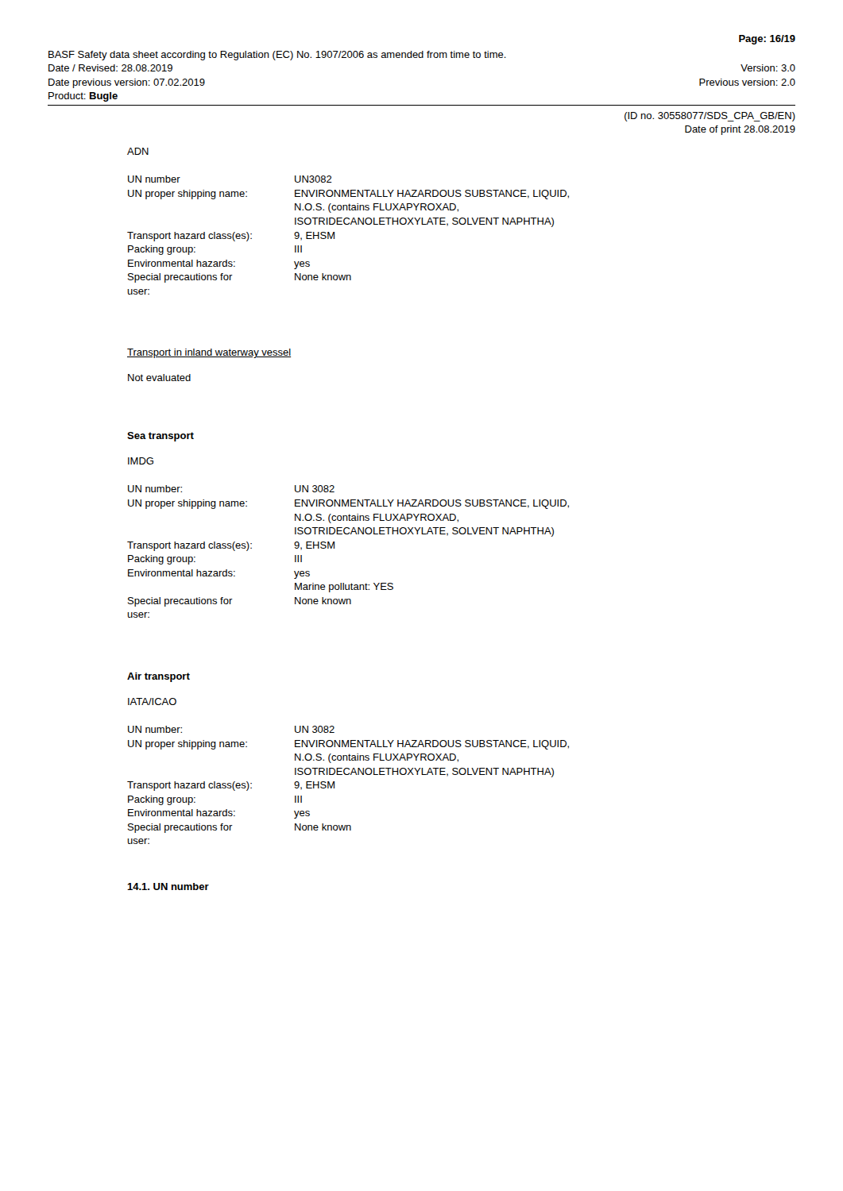Page: 16/19
BASF Safety data sheet according to Regulation (EC) No. 1907/2006 as amended from time to time.
Date / Revised: 28.08.2019 Version: 3.0
Date previous version: 07.02.2019 Previous version: 2.0
Product: Bugle
(ID no. 30558077/SDS_CPA_GB/EN)
Date of print 28.08.2019
ADN
| UN number | UN3082 |
| UN proper shipping name: | ENVIRONMENTALLY HAZARDOUS SUBSTANCE, LIQUID, N.O.S. (contains FLUXAPYROXAD, ISOTRIDECANOLETHOXYLATE, SOLVENT NAPHTHA) |
| Transport hazard class(es): | 9, EHSM |
| Packing group: | III |
| Environmental hazards: | yes |
| Special precautions for user: | None known |
Transport in inland waterway vessel
Not evaluated
Sea transport
IMDG
| UN number: | UN 3082 |
| UN proper shipping name: | ENVIRONMENTALLY HAZARDOUS SUBSTANCE, LIQUID, N.O.S. (contains FLUXAPYROXAD, ISOTRIDECANOLETHOXYLATE, SOLVENT NAPHTHA) |
| Transport hazard class(es): | 9, EHSM |
| Packing group: | III |
| Environmental hazards: | yes Marine pollutant: YES |
| Special precautions for user: | None known |
Air transport
IATA/ICAO
| UN number: | UN 3082 |
| UN proper shipping name: | ENVIRONMENTALLY HAZARDOUS SUBSTANCE, LIQUID, N.O.S. (contains FLUXAPYROXAD, ISOTRIDECANOLETHOXYLATE, SOLVENT NAPHTHA) |
| Transport hazard class(es): | 9, EHSM |
| Packing group: | III |
| Environmental hazards: | yes |
| Special precautions for user: | None known |
14.1. UN number